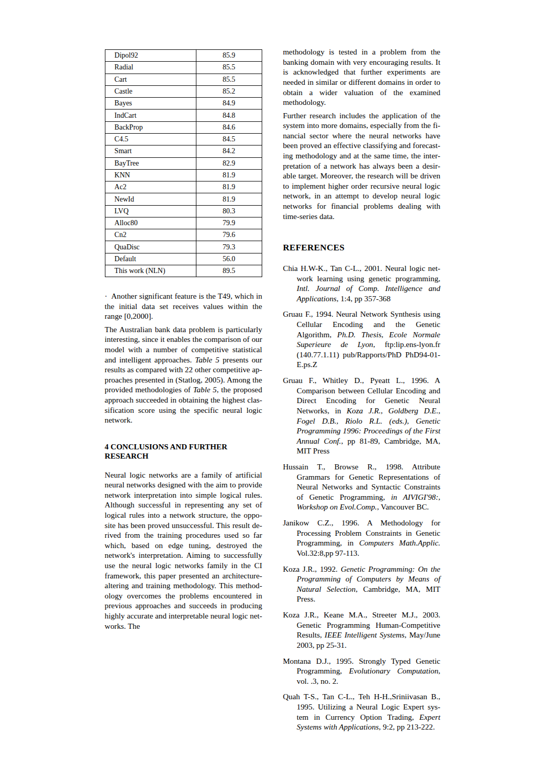| Dipol92 | 85.9 |
| Radial | 85.5 |
| Cart | 85.5 |
| Castle | 85.2 |
| Bayes | 84.9 |
| IndCart | 84.8 |
| BackProp | 84.6 |
| C4.5 | 84.5 |
| Smart | 84.2 |
| BayTree | 82.9 |
| KNN | 81.9 |
| Ac2 | 81.9 |
| NewId | 81.9 |
| LVQ | 80.3 |
| Alloc80 | 79.9 |
| Cn2 | 79.6 |
| QuaDisc | 79.3 |
| Default | 56.0 |
| This work (NLN) | 89.5 |
· Another significant feature is the T49, which in the initial data set receives values within the range [0,2000].
The Australian bank data problem is particularly interesting, since it enables the comparison of our model with a number of competitive statistical and intelligent approaches. Table 5 presents our results as compared with 22 other competitive approaches presented in (Statlog, 2005). Among the provided methodologies of Table 5, the proposed approach succeeded in obtaining the highest classification score using the specific neural logic network.
4 CONCLUSIONS AND FURTHER RESEARCH
Neural logic networks are a family of artificial neural networks designed with the aim to provide network interpretation into simple logical rules. Although successful in representing any set of logical rules into a network structure, the opposite has been proved unsuccessful. This result derived from the training procedures used so far which, based on edge tuning, destroyed the network's interpretation. Aiming to successfully use the neural logic networks family in the CI framework, this paper presented an architecture-altering and training methodology. This methodology overcomes the problems encountered in previous approaches and succeeds in producing highly accurate and interpretable neural logic networks. The
methodology is tested in a problem from the banking domain with very encouraging results. It is acknowledged that further experiments are needed in similar or different domains in order to obtain a wider valuation of the examined methodology.
Further research includes the application of the system into more domains, especially from the financial sector where the neural networks have been proved an effective classifying and forecasting methodology and at the same time, the interpretation of a network has always been a desirable target. Moreover, the research will be driven to implement higher order recursive neural logic network, in an attempt to develop neural logic networks for financial problems dealing with time-series data.
REFERENCES
Chia H.W-K., Tan C-L., 2001. Neural logic network learning using genetic programming, Intl. Journal of Comp. Intelligence and Applications, 1:4, pp 357-368
Gruau F., 1994. Neural Network Synthesis using Cellular Encoding and the Genetic Algorithm, Ph.D. Thesis, Ecole Normale Superieure de Lyon, ftp:lip.ens-lyon.fr (140.77.1.11) pub/Rapports/PhD PhD94-01-E.ps.Z
Gruau F., Whitley D., Pyeatt L., 1996. A Comparison between Cellular Encoding and Direct Encoding for Genetic Neural Networks, in Koza J.R., Goldberg D.E., Fogel D.B., Riolo R.L. (eds.), Genetic Programming 1996: Proceedings of the First Annual Conf., pp 81-89, Cambridge, MA, MIT Press
Hussain T., Browse R., 1998. Attribute Grammars for Genetic Representations of Neural Networks and Syntactic Constraints of Genetic Programming, in AIVIGI'98:, Workshop on Evol.Comp., Vancouver BC.
Janikow C.Z., 1996. A Methodology for Processing Problem Constraints in Genetic Programming, in Computers Math.Applic. Vol.32:8,pp 97-113.
Koza J.R., 1992. Genetic Programming: On the Programming of Computers by Means of Natural Selection, Cambridge, MA, MIT Press.
Koza J.R., Keane M.A., Streeter M.J., 2003. Genetic Programming Human-Competitive Results, IEEE Intelligent Systems, May/June 2003, pp 25-31.
Montana D.J., 1995. Strongly Typed Genetic Programming, Evolutionary Computation, vol. .3, no. 2.
Quah T-S., Tan C-L., Teh H-H.,Sriniivasan B., 1995. Utilizing a Neural Logic Expert system in Currency Option Trading, Expert Systems with Applications, 9:2, pp 213-222.